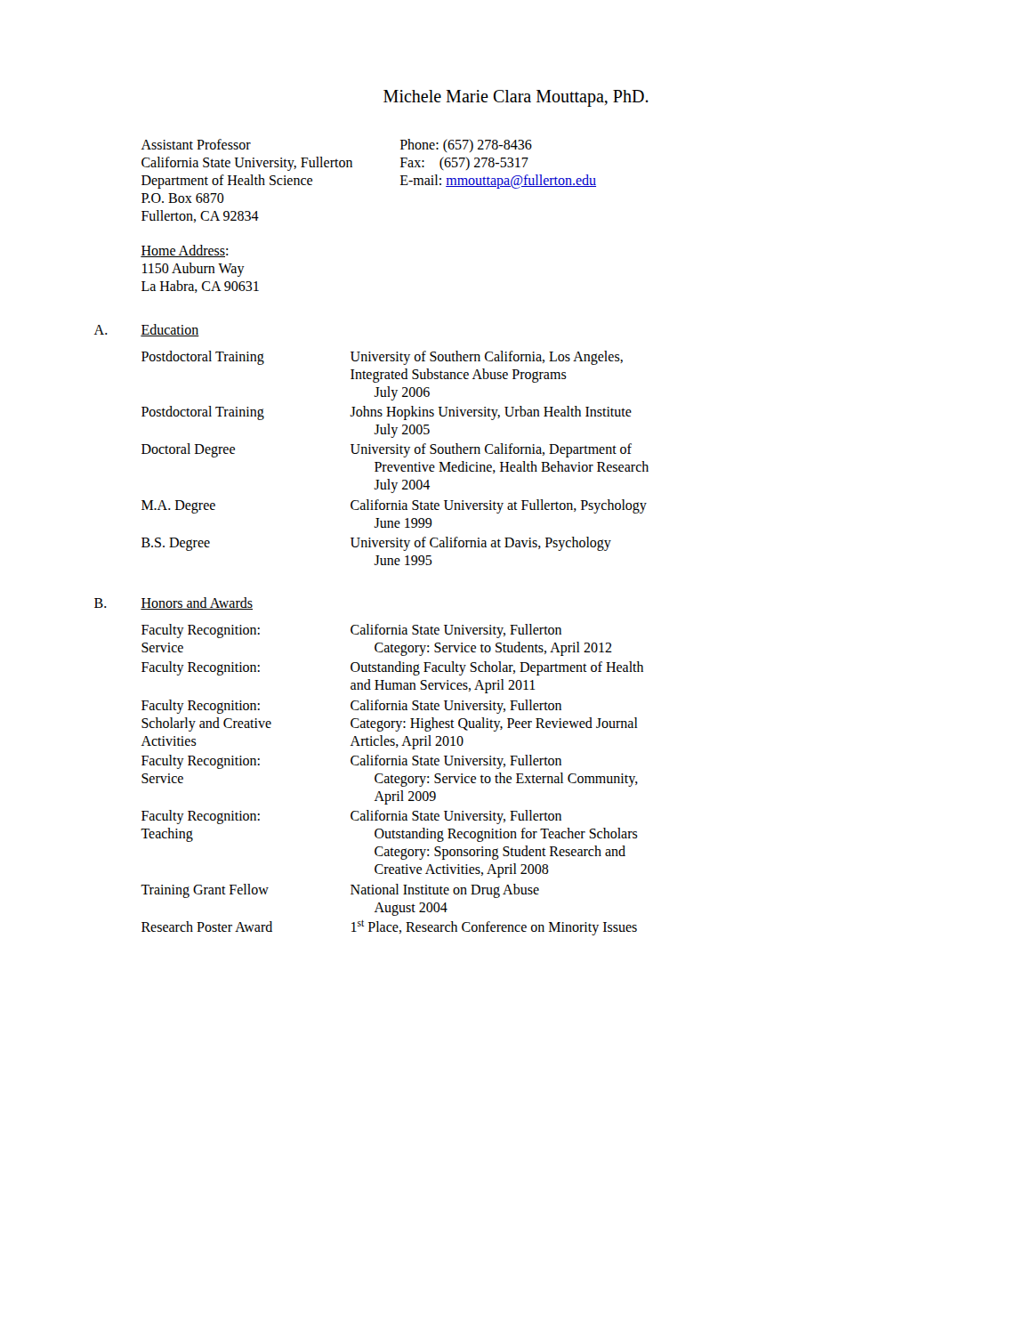Michele Marie Clara Mouttapa, PhD.
| Assistant Professor | Phone: (657) 278-8436 |
| California State University, Fullerton | Fax: (657) 278-5317 |
| Department of Health Science | E-mail: mmouttapa@fullerton.edu |
| P.O. Box 6870 | |
| Fullerton, CA 92834 | |
Home Address:
1150 Auburn Way
La Habra, CA 90631
A. Education
| Postdoctoral Training | University of Southern California, Los Angeles, Integrated Substance Abuse Programs July 2006 |
| Postdoctoral Training | Johns Hopkins University, Urban Health Institute July 2005 |
| Doctoral Degree | University of Southern California, Department of Preventive Medicine, Health Behavior Research July 2004 |
| M.A. Degree | California State University at Fullerton, Psychology June 1999 |
| B.S. Degree | University of California at Davis, Psychology June 1995 |
B. Honors and Awards
| Faculty Recognition: Service | California State University, Fullerton Category: Service to Students, April 2012 |
| Faculty Recognition: | Outstanding Faculty Scholar, Department of Health and Human Services, April 2011 |
| Faculty Recognition: Scholarly and Creative Activities | California State University, Fullerton Category: Highest Quality, Peer Reviewed Journal Articles, April 2010 |
| Faculty Recognition: Service | California State University, Fullerton Category: Service to the External Community, April 2009 |
| Faculty Recognition: Teaching | California State University, Fullerton Outstanding Recognition for Teacher Scholars Category: Sponsoring Student Research and Creative Activities, April 2008 |
| Training Grant Fellow | National Institute on Drug Abuse August 2004 |
| Research Poster Award | 1 st Place, Research Conference on Minority Issues |